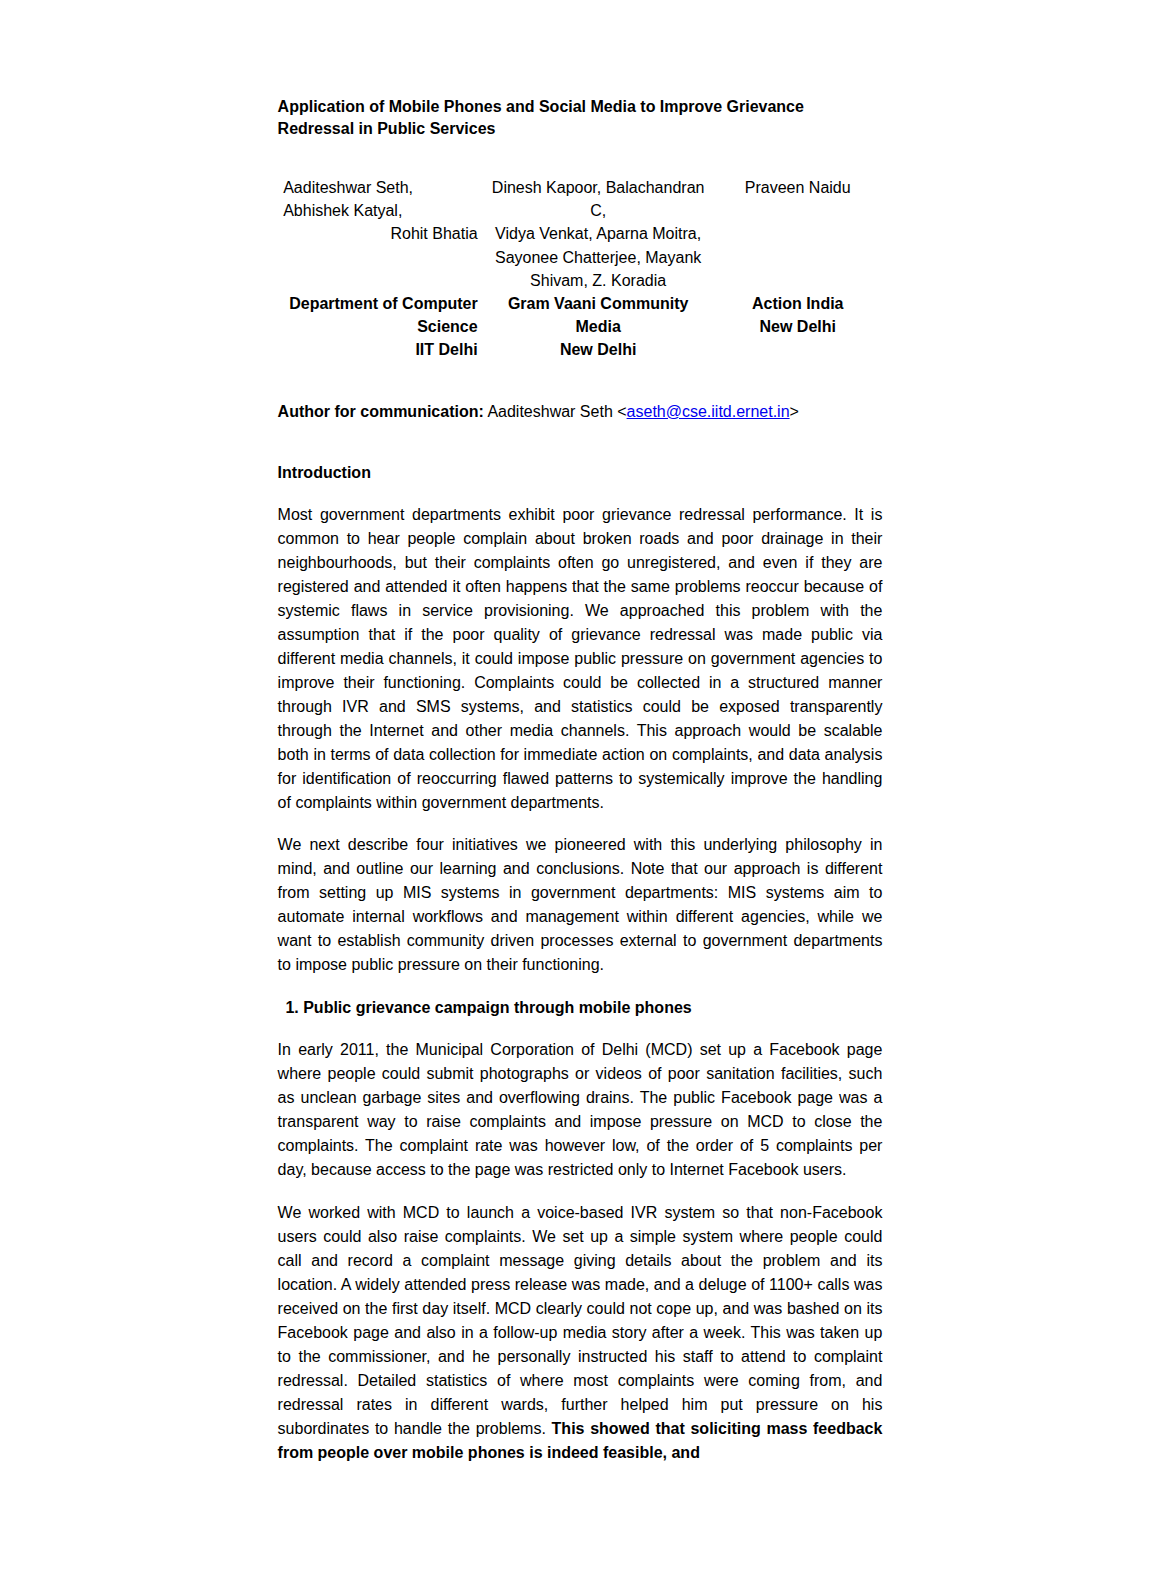Application of Mobile Phones and Social Media to Improve Grievance Redressal in Public Services
| Aaditeshwar Seth, Abhishek Katyal, Rohit Bhatia | Dinesh Kapoor, Balachandran C, Vidya Venkat, Aparna Moitra, Sayonee Chatterjee, Mayank Shivam, Z. Koradia | Praveen Naidu |
| Department of Computer Science IIT Delhi | Gram Vaani Community Media New Delhi | Action India New Delhi |
Author for communication: Aaditeshwar Seth <aseth@cse.iitd.ernet.in>
Introduction
Most government departments exhibit poor grievance redressal performance. It is common to hear people complain about broken roads and poor drainage in their neighbourhoods, but their complaints often go unregistered, and even if they are registered and attended it often happens that the same problems reoccur because of systemic flaws in service provisioning. We approached this problem with the assumption that if the poor quality of grievance redressal was made public via different media channels, it could impose public pressure on government agencies to improve their functioning. Complaints could be collected in a structured manner through IVR and SMS systems, and statistics could be exposed transparently through the Internet and other media channels. This approach would be scalable both in terms of data collection for immediate action on complaints, and data analysis for identification of reoccurring flawed patterns to systemically improve the handling of complaints within government departments.
We next describe four initiatives we pioneered with this underlying philosophy in mind, and outline our learning and conclusions. Note that our approach is different from setting up MIS systems in government departments: MIS systems aim to automate internal workflows and management within different agencies, while we want to establish community driven processes external to government departments to impose public pressure on their functioning.
Public grievance campaign through mobile phones
In early 2011, the Municipal Corporation of Delhi (MCD) set up a Facebook page where people could submit photographs or videos of poor sanitation facilities, such as unclean garbage sites and overflowing drains. The public Facebook page was a transparent way to raise complaints and impose pressure on MCD to close the complaints. The complaint rate was however low, of the order of 5 complaints per day, because access to the page was restricted only to Internet Facebook users.
We worked with MCD to launch a voice-based IVR system so that non-Facebook users could also raise complaints. We set up a simple system where people could call and record a complaint message giving details about the problem and its location. A widely attended press release was made, and a deluge of 1100+ calls was received on the first day itself. MCD clearly could not cope up, and was bashed on its Facebook page and also in a follow-up media story after a week. This was taken up to the commissioner, and he personally instructed his staff to attend to complaint redressal. Detailed statistics of where most complaints were coming from, and redressal rates in different wards, further helped him put pressure on his subordinates to handle the problems. This showed that soliciting mass feedback from people over mobile phones is indeed feasible, and